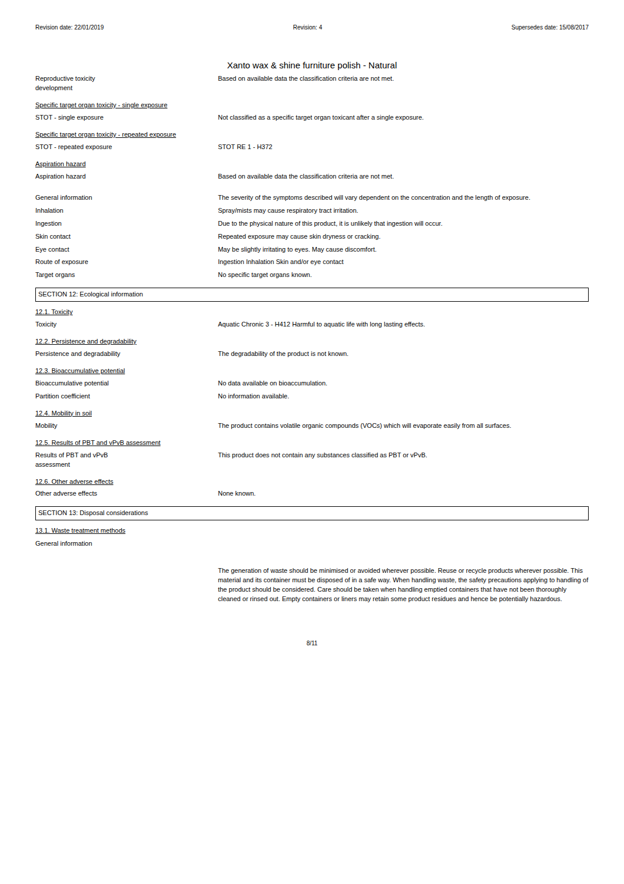Revision date: 22/01/2019
Revision: 4
Supersedes date: 15/08/2017
Xanto wax & shine furniture polish - Natural
| Reproductive toxicity development | Based on available data the classification criteria are not met. |
Specific target organ toxicity - single exposure
| STOT - single exposure | Not classified as a specific target organ toxicant after a single exposure. |
Specific target organ toxicity - repeated exposure
| STOT - repeated exposure | STOT RE 1 - H372 |
Aspiration hazard
| Aspiration hazard | Based on available data the classification criteria are not met. |
| General information | The severity of the symptoms described will vary dependent on the concentration and the length of exposure. |
| Inhalation | Spray/mists may cause respiratory tract irritation. |
| Ingestion | Due to the physical nature of this product, it is unlikely that ingestion will occur. |
| Skin contact | Repeated exposure may cause skin dryness or cracking. |
| Eye contact | May be slightly irritating to eyes. May cause discomfort. |
| Route of exposure | Ingestion Inhalation Skin and/or eye contact |
| Target organs | No specific target organs known. |
SECTION 12: Ecological information
12.1. Toxicity
| Toxicity | Aquatic Chronic 3 - H412 Harmful to aquatic life with long lasting effects. |
12.2. Persistence and degradability
| Persistence and degradability | The degradability of the product is not known. |
12.3. Bioaccumulative potential
| Bioaccumulative potential | No data available on bioaccumulation. |
| Partition coefficient | No information available. |
12.4. Mobility in soil
| Mobility | The product contains volatile organic compounds (VOCs) which will evaporate easily from all surfaces. |
12.5. Results of PBT and vPvB assessment
| Results of PBT and vPvB assessment | This product does not contain any substances classified as PBT or vPvB. |
12.6. Other adverse effects
| Other adverse effects | None known. |
SECTION 13: Disposal considerations
13.1. Waste treatment methods
General information
The generation of waste should be minimised or avoided wherever possible. Reuse or recycle products wherever possible. This material and its container must be disposed of in a safe way. When handling waste, the safety precautions applying to handling of the product should be considered. Care should be taken when handling emptied containers that have not been thoroughly cleaned or rinsed out. Empty containers or liners may retain some product residues and hence be potentially hazardous.
8/11